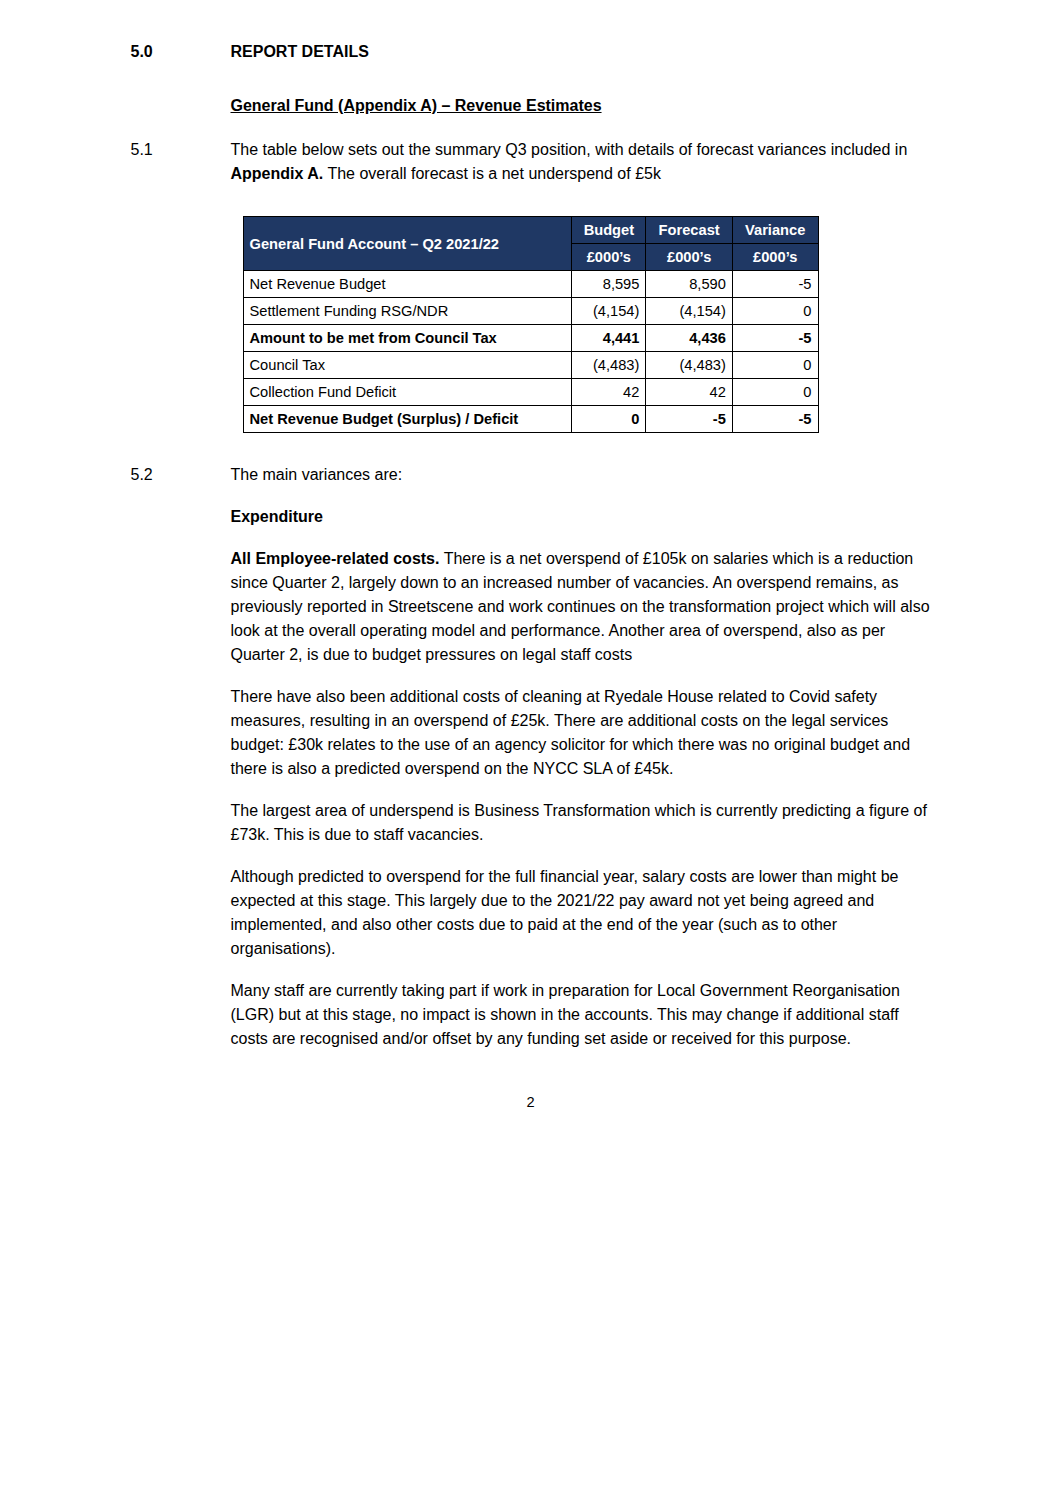5.0 REPORT DETAILS
General Fund (Appendix A) – Revenue Estimates
5.1 The table below sets out the summary Q3 position, with details of forecast variances included in Appendix A. The overall forecast is a net underspend of £5k
| General Fund Account – Q2 2021/22 | Budget | Forecast | Variance |
| --- | --- | --- | --- |
| £000’s | £000’s | £000’s |
| Net Revenue Budget | 8,595 | 8,590 | -5 |
| Settlement Funding RSG/NDR | (4,154) | (4,154) | 0 |
| Amount to be met from Council Tax | 4,441 | 4,436 | -5 |
| Council Tax | (4,483) | (4,483) | 0 |
| Collection Fund Deficit | 42 | 42 | 0 |
| Net Revenue Budget (Surplus) / Deficit | 0 | -5 | -5 |
5.2 The main variances are:
Expenditure
All Employee-related costs. There is a net overspend of £105k on salaries which is a reduction since Quarter 2, largely down to an increased number of vacancies. An overspend remains, as previously reported in Streetscene and work continues on the transformation project which will also look at the overall operating model and performance. Another area of overspend, also as per Quarter 2, is due to budget pressures on legal staff costs
There have also been additional costs of cleaning at Ryedale House related to Covid safety measures, resulting in an overspend of £25k. There are additional costs on the legal services budget: £30k relates to the use of an agency solicitor for which there was no original budget and there is also a predicted overspend on the NYCC SLA of £45k.
The largest area of underspend is Business Transformation which is currently predicting a figure of £73k. This is due to staff vacancies.
Although predicted to overspend for the full financial year, salary costs are lower than might be expected at this stage. This largely due to the 2021/22 pay award not yet being agreed and implemented, and also other costs due to paid at the end of the year (such as to other organisations).
Many staff are currently taking part if work in preparation for Local Government Reorganisation (LGR) but at this stage, no impact is shown in the accounts. This may change if additional staff costs are recognised and/or offset by any funding set aside or received for this purpose.
2